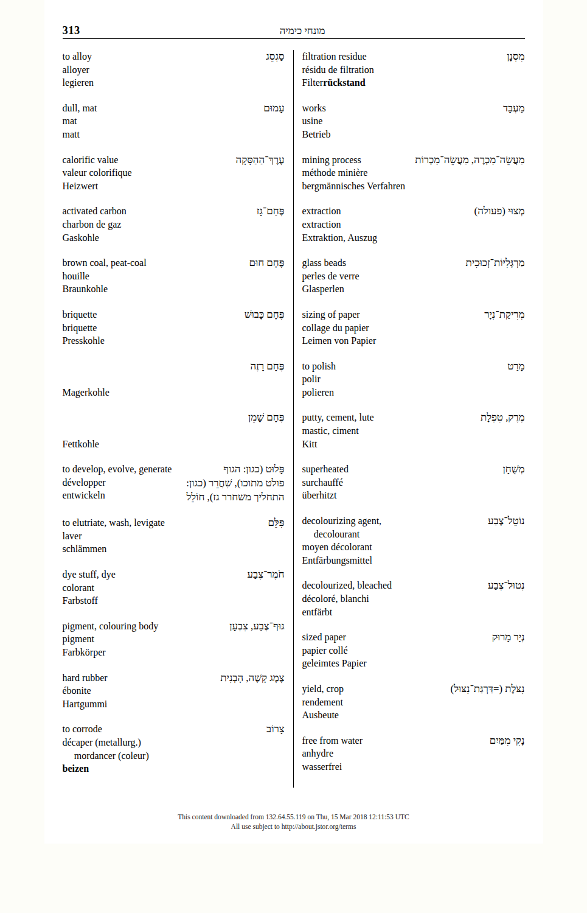313 מונחי כימיה
to alloy
alloyer
legieren
סַגְסֵג
dull, mat
mat
matt
עָמוּם
calorific value
valeur colorifique
Heizwert
עֶרֶךְ־הַהַסָּקָה
activated carbon
charbon de gaz
Gaskohle
פֶּחַם־גָּז
brown coal, peat-coal
houille
Braunkohle
פֶּחָם חוּם
briquette
briquette
Presskohle
פֶּחָם כָּבוּשׁ
Magerkohle
פֶּחָם רָזֶה
Fettkohle
פֶּחָם שָׁמֵן
to develop, evolve, generate
développer
entwickeln
פָּלוּט (כגון: הגוף
פולט מתוכו), שִׁחֲרֵר (כגון:
התחליך משחרר גז), חוֹלֵל
to elutriate, wash, levigate
laver
schlämmen
פִּלֵּם
dye stuff, dye
colorant
Farbstoff
חֹמֶר־צֶבַע
pigment, colouring body
pigment
Farbkörper
גּוּף־צֶבַע, צִבְעָן
hard rubber
ébonite
Hartgummi
צֶמֶג קָשֶׁה, הָבְנִית
to corrode
décaper (metallurg.)
mordancer (coleur)
beizen
צָרוֹב
filtration residue
résidu de filtration
Filterrückstand
מִסְנָן
works
usine
Betrieb
מַעְבָּד
mining process
méthode minière
bergmännisches Verfahren
מַעֲשֵׂה־מִכְרֶה, מַעֲשֵׂה־מִכְרוֹת
extraction
extraction
Extraktion, Auszug
מְצוּי (פעולה)
glass beads
perles de verre
Glasperlen
מַרְגָּלִיּוֹת־זְכוּכִית
sizing of paper
collage du papier
Leimen von Papier
מְרִיקַת־נְיָר
to polish
polir
polieren
מָרַט
putty, cement, lute
mastic, ciment
Kitt
מֶרֶק, טִפְלָת
superheated
surchauffé
überhitzt
מְשֻׁחָן
decolourizing agent,
decolourant
moyen décolorant
Entfärbungsmittel
נוֹטֵל־צֶבַע
decolourized, bleached
décoloré, blanchi
entfärbt
נְטוּל־צֶבַע
sized paper
papier collé
geleimtes Papier
נְיָר מָרוּק
yield, crop
rendement
Ausbeute
נִצֹּלֶת (=דַּרְגַּת־נִצּוּל)
free from water
anhydre
wasserfrei
נָקִי מִמַּיִם
This content downloaded from 132.64.55.119 on Thu, 15 Mar 2018 12:11:53 UTC
All use subject to http://about.jstor.org/terms